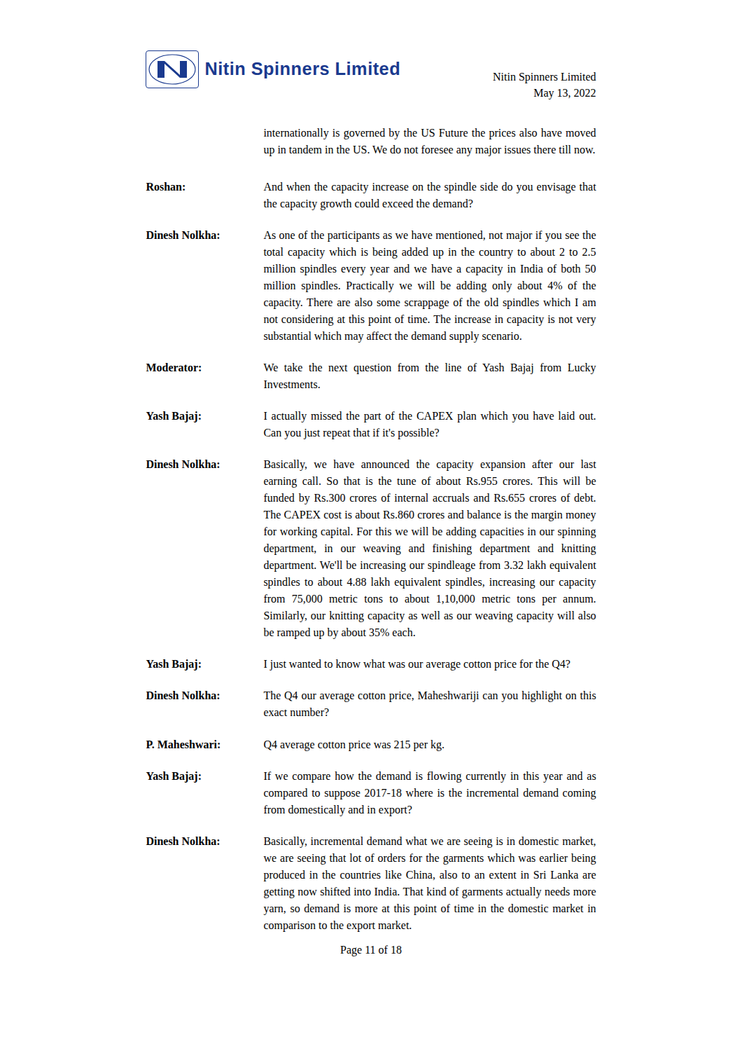Nitin Spinners Limited
Nitin Spinners Limited
May 13, 2022
internationally is governed by the US Future the prices also have moved up in tandem in the US. We do not foresee any major issues there till now.
Roshan:
And when the capacity increase on the spindle side do you envisage that the capacity growth could exceed the demand?
Dinesh Nolkha:
As one of the participants as we have mentioned, not major if you see the total capacity which is being added up in the country to about 2 to 2.5 million spindles every year and we have a capacity in India of both 50 million spindles. Practically we will be adding only about 4% of the capacity. There are also some scrappage of the old spindles which I am not considering at this point of time. The increase in capacity is not very substantial which may affect the demand supply scenario.
Moderator:
We take the next question from the line of Yash Bajaj from Lucky Investments.
Yash Bajaj:
I actually missed the part of the CAPEX plan which you have laid out. Can you just repeat that if it's possible?
Dinesh Nolkha:
Basically, we have announced the capacity expansion after our last earning call. So that is the tune of about Rs.955 crores. This will be funded by Rs.300 crores of internal accruals and Rs.655 crores of debt. The CAPEX cost is about Rs.860 crores and balance is the margin money for working capital. For this we will be adding capacities in our spinning department, in our weaving and finishing department and knitting department. We'll be increasing our spindleage from 3.32 lakh equivalent spindles to about 4.88 lakh equivalent spindles, increasing our capacity from 75,000 metric tons to about 1,10,000 metric tons per annum. Similarly, our knitting capacity as well as our weaving capacity will also be ramped up by about 35% each.
Yash Bajaj:
I just wanted to know what was our average cotton price for the Q4?
Dinesh Nolkha:
The Q4 our average cotton price, Maheshwariji can you highlight on this exact number?
P. Maheshwari:
Q4 average cotton price was 215 per kg.
Yash Bajaj:
If we compare how the demand is flowing currently in this year and as compared to suppose 2017-18 where is the incremental demand coming from domestically and in export?
Dinesh Nolkha:
Basically, incremental demand what we are seeing is in domestic market, we are seeing that lot of orders for the garments which was earlier being produced in the countries like China, also to an extent in Sri Lanka are getting now shifted into India. That kind of garments actually needs more yarn, so demand is more at this point of time in the domestic market in comparison to the export market.
Page 11 of 18